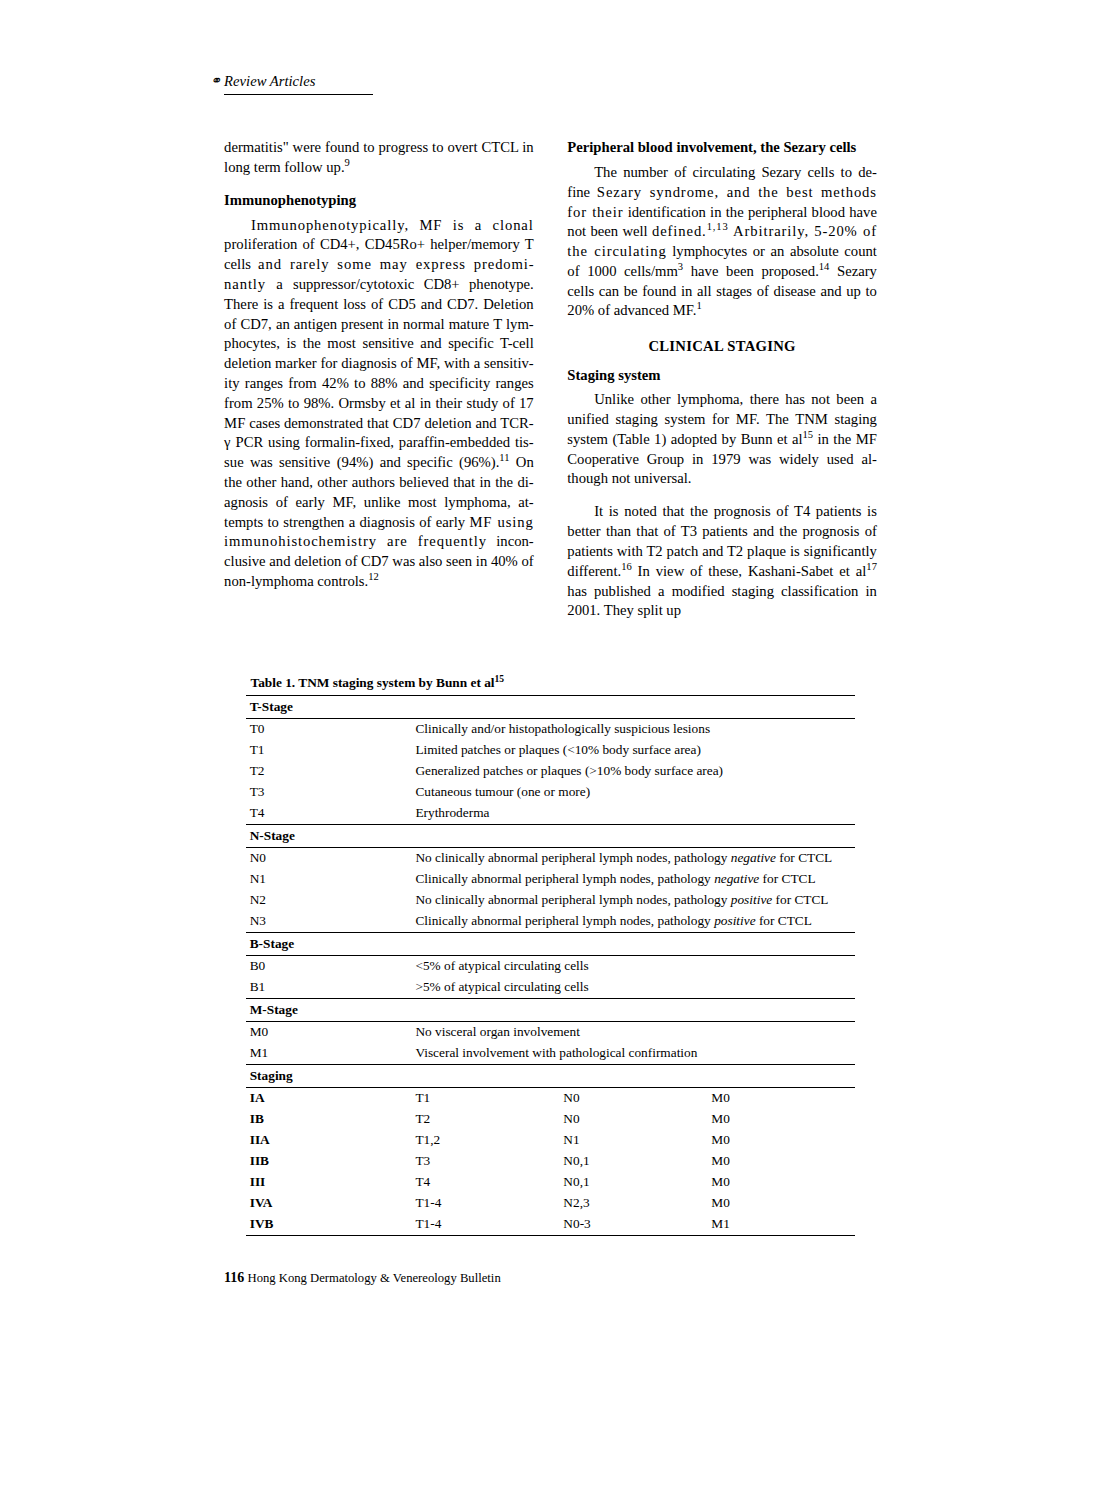⚭Review Articles
dermatitis" were found to progress to overt CTCL in long term follow up.9
Immunophenotyping
Immunophenotypically, MF is a clonal proliferation of CD4+, CD45Ro+ helper/memory T cells and rarely some may express predominantly a suppressor/cytotoxic CD8+ phenotype. There is a frequent loss of CD5 and CD7. Deletion of CD7, an antigen present in normal mature T lymphocytes, is the most sensitive and specific T-cell deletion marker for diagnosis of MF, with a sensitivity ranges from 42% to 88% and specificity ranges from 25% to 98%. Ormsby et al in their study of 17 MF cases demonstrated that CD7 deletion and TCR-γ PCR using formalin-fixed, paraffin-embedded tissue was sensitive (94%) and specific (96%).11 On the other hand, other authors believed that in the diagnosis of early MF, unlike most lymphoma, attempts to strengthen a diagnosis of early MF using immunohistochemistry are frequently inconclusive and deletion of CD7 was also seen in 40% of non-lymphoma controls.12
Peripheral blood involvement, the Sezary cells
The number of circulating Sezary cells to define Sezary syndrome, and the best methods for their identification in the peripheral blood have not been well defined.1,13 Arbitrarily, 5-20% of the circulating lymphocytes or an absolute count of 1000 cells/mm3 have been proposed.14 Sezary cells can be found in all stages of disease and up to 20% of advanced MF.1
CLINICAL STAGING
Staging system
Unlike other lymphoma, there has not been a unified staging system for MF. The TNM staging system (Table 1) adopted by Bunn et al15 in the MF Cooperative Group in 1979 was widely used although not universal.
It is noted that the prognosis of T4 patients is better than that of T3 patients and the prognosis of patients with T2 patch and T2 plaque is significantly different.16 In view of these, Kashani-Sabet et al17 has published a modified staging classification in 2001. They split up
Table 1. TNM staging system by Bunn et al 15
| T-Stage |
| --- |
| T0 | Clinically and/or histopathologically suspicious lesions |
| T1 | Limited patches or plaques (<10% body surface area) |
| T2 | Generalized patches or plaques (>10% body surface area) |
| T3 | Cutaneous tumour (one or more) |
| T4 | Erythroderma |
| N-Stage |
| N0 | No clinically abnormal peripheral lymph nodes, pathology negative for CTCL |
| N1 | Clinically abnormal peripheral lymph nodes, pathology negative for CTCL |
| N2 | No clinically abnormal peripheral lymph nodes, pathology positive for CTCL |
| N3 | Clinically abnormal peripheral lymph nodes, pathology positive for CTCL |
| B-Stage |
| B0 | <5% of atypical circulating cells |
| B1 | >5% of atypical circulating cells |
| M-Stage |
| M0 | No visceral organ involvement |
| M1 | Visceral involvement with pathological confirmation |
| Staging |
| IA | T1 | N0 | M0 |
| IB | T2 | N0 | M0 |
| IIA | T1,2 | N1 | M0 |
| IIB | T3 | N0,1 | M0 |
| III | T4 | N0,1 | M0 |
| IVA | T1-4 | N2,3 | M0 |
| IVB | T1-4 | N0-3 | M1 |
116 Hong Kong Dermatology & Venereology Bulletin